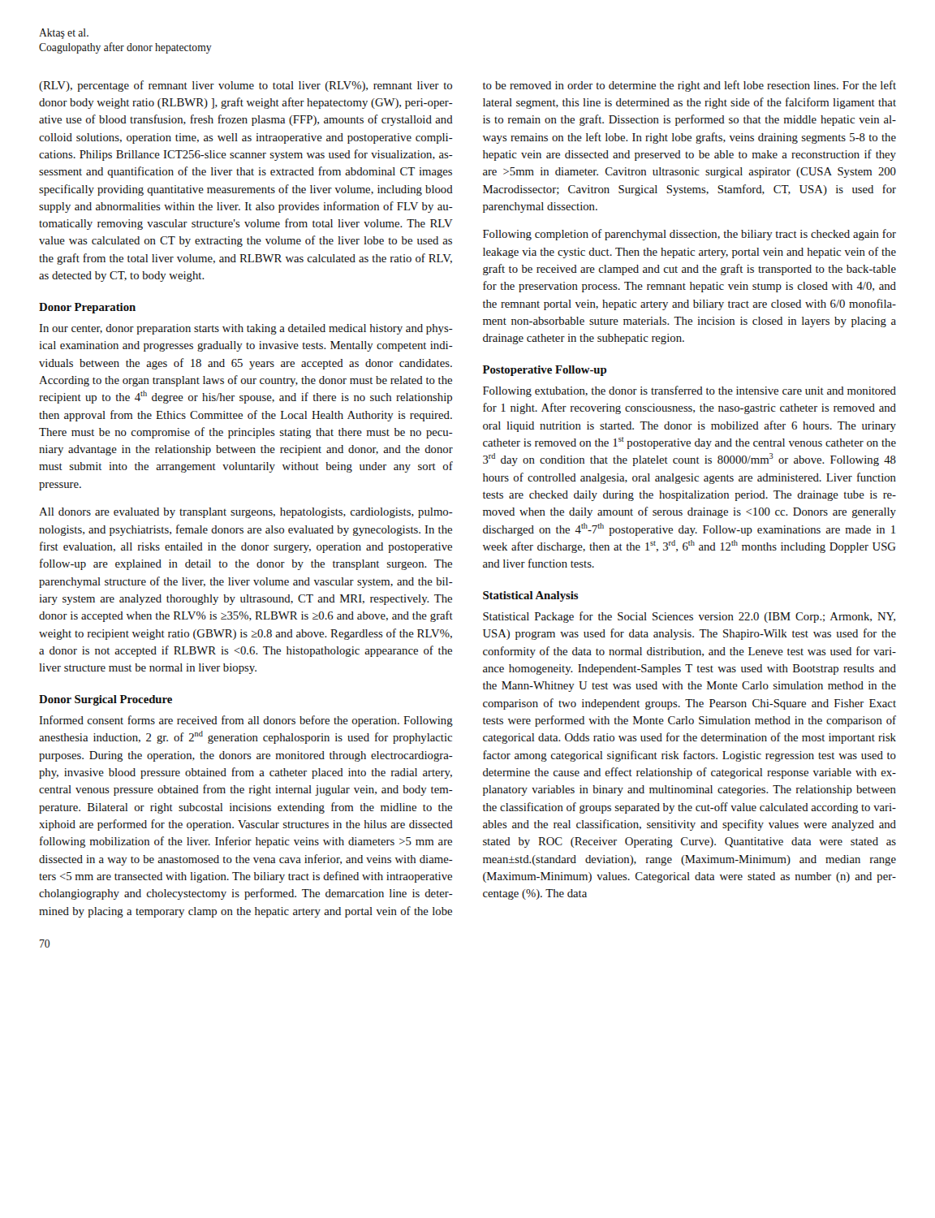Aktaş et al.
Coagulopathy after donor hepatectomy
(RLV), percentage of remnant liver volume to total liver (RLV%), remnant liver to donor body weight ratio (RLBWR) ], graft weight after hepatectomy (GW), peri-operative use of blood transfusion, fresh frozen plasma (FFP), amounts of crystalloid and colloid solutions, operation time, as well as intraoperative and postoperative complications. Philips Brillance ICT256-slice scanner system was used for visualization, assessment and quantification of the liver that is extracted from abdominal CT images specifically providing quantitative measurements of the liver volume, including blood supply and abnormalities within the liver. It also provides information of FLV by automatically removing vascular structure's volume from total liver volume. The RLV value was calculated on CT by extracting the volume of the liver lobe to be used as the graft from the total liver volume, and RLBWR was calculated as the ratio of RLV, as detected by CT, to body weight.
Donor Preparation
In our center, donor preparation starts with taking a detailed medical history and physical examination and progresses gradually to invasive tests. Mentally competent individuals between the ages of 18 and 65 years are accepted as donor candidates. According to the organ transplant laws of our country, the donor must be related to the recipient up to the 4th degree or his/her spouse, and if there is no such relationship then approval from the Ethics Committee of the Local Health Authority is required. There must be no compromise of the principles stating that there must be no pecuniary advantage in the relationship between the recipient and donor, and the donor must submit into the arrangement voluntarily without being under any sort of pressure.
All donors are evaluated by transplant surgeons, hepatologists, cardiologists, pulmonologists, and psychiatrists, female donors are also evaluated by gynecologists. In the first evaluation, all risks entailed in the donor surgery, operation and postoperative follow-up are explained in detail to the donor by the transplant surgeon. The parenchymal structure of the liver, the liver volume and vascular system, and the biliary system are analyzed thoroughly by ultrasound, CT and MRI, respectively. The donor is accepted when the RLV% is ≥35%, RLBWR is ≥0.6 and above, and the graft weight to recipient weight ratio (GBWR) is ≥0.8 and above. Regardless of the RLV%, a donor is not accepted if RLBWR is <0.6. The histopathologic appearance of the liver structure must be normal in liver biopsy.
Donor Surgical Procedure
Informed consent forms are received from all donors before the operation. Following anesthesia induction, 2 gr. of 2nd generation cephalosporin is used for prophylactic purposes. During the operation, the donors are monitored through electrocardiography, invasive blood pressure obtained from a catheter placed into the radial artery, central venous pressure obtained from the right internal jugular vein, and body temperature. Bilateral or right subcostal incisions extending from the midline to the xiphoid are performed for the operation. Vascular structures in the hilus are dissected following mobilization of the liver. Inferior hepatic veins with diameters >5 mm are dissected in a way to be anastomosed to the vena cava inferior, and veins with diameters <5 mm are transected with ligation. The biliary tract is defined with intraoperative cholangiography and cholecystectomy is performed. The demarcation line is determined by placing a temporary clamp on the hepatic artery and portal vein of the lobe to be removed in order to determine the right and left lobe resection lines. For the left lateral segment, this line is determined as the right side of the falciform ligament that is to remain on the graft. Dissection is performed so that the middle hepatic vein always remains on the left lobe. In right lobe grafts, veins draining segments 5-8 to the hepatic vein are dissected and preserved to be able to make a reconstruction if they are >5mm in diameter. Cavitron ultrasonic surgical aspirator (CUSA System 200 Macrodissector; Cavitron Surgical Systems, Stamford, CT, USA) is used for parenchymal dissection.
Following completion of parenchymal dissection, the biliary tract is checked again for leakage via the cystic duct. Then the hepatic artery, portal vein and hepatic vein of the graft to be received are clamped and cut and the graft is transported to the back-table for the preservation process. The remnant hepatic vein stump is closed with 4/0, and the remnant portal vein, hepatic artery and biliary tract are closed with 6/0 monofilament non-absorbable suture materials. The incision is closed in layers by placing a drainage catheter in the subhepatic region.
Postoperative Follow-up
Following extubation, the donor is transferred to the intensive care unit and monitored for 1 night. After recovering consciousness, the naso-gastric catheter is removed and oral liquid nutrition is started. The donor is mobilized after 6 hours. The urinary catheter is removed on the 1st postoperative day and the central venous catheter on the 3rd day on condition that the platelet count is 80000/mm3 or above. Following 48 hours of controlled analgesia, oral analgesic agents are administered. Liver function tests are checked daily during the hospitalization period. The drainage tube is removed when the daily amount of serous drainage is <100 cc. Donors are generally discharged on the 4th-7th postoperative day. Follow-up examinations are made in 1 week after discharge, then at the 1st, 3rd, 6th and 12th months including Doppler USG and liver function tests.
Statistical Analysis
Statistical Package for the Social Sciences version 22.0 (IBM Corp.; Armonk, NY, USA) program was used for data analysis. The Shapiro-Wilk test was used for the conformity of the data to normal distribution, and the Leneve test was used for variance homogeneity. Independent-Samples T test was used with Bootstrap results and the Mann-Whitney U test was used with the Monte Carlo simulation method in the comparison of two independent groups. The Pearson Chi-Square and Fisher Exact tests were performed with the Monte Carlo Simulation method in the comparison of categorical data. Odds ratio was used for the determination of the most important risk factor among categorical significant risk factors. Logistic regression test was used to determine the cause and effect relationship of categorical response variable with explanatory variables in binary and multinominal categories. The relationship between the classification of groups separated by the cut-off value calculated according to variables and the real classification, sensitivity and specifity values were analyzed and stated by ROC (Receiver Operating Curve). Quantitative data were stated as mean±std.(standard deviation), range (Maximum-Minimum) and median range (Maximum-Minimum) values. Categorical data were stated as number (n) and percentage (%). The data
70